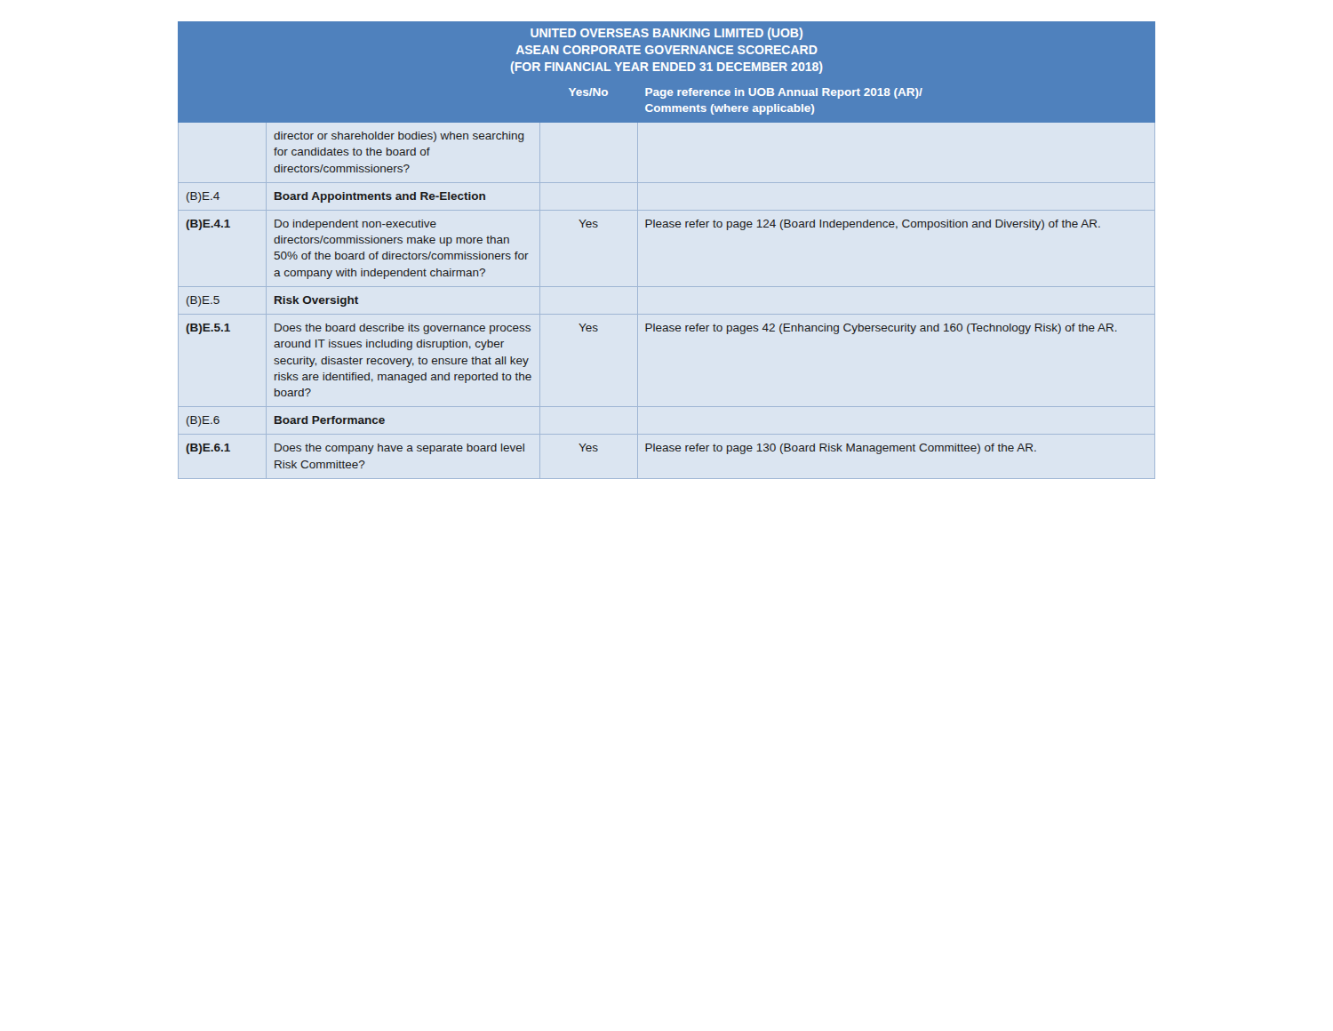| UNITED OVERSEAS BANKING LIMITED (UOB) ASEAN CORPORATE GOVERNANCE SCORECARD (FOR FINANCIAL YEAR ENDED 31 DECEMBER 2018) |
| --- |
| | | Yes/No | Page reference in UOB Annual Report 2018 (AR)/ Comments (where applicable) |
| | director or shareholder bodies) when searching for candidates to the board of directors/commissioners? | | |
| (B)E.4 | Board Appointments and Re-Election | | |
| (B)E.4.1 | Do independent non-executive directors/commissioners make up more than 50% of the board of directors/commissioners for a company with independent chairman? | Yes | Please refer to page 124 (Board Independence, Composition and Diversity) of the AR. |
| (B)E.5 | Risk Oversight | | |
| (B)E.5.1 | Does the board describe its governance process around IT issues including disruption, cyber security, disaster recovery, to ensure that all key risks are identified, managed and reported to the board? | Yes | Please refer to pages 42 (Enhancing Cybersecurity and 160 (Technology Risk) of the AR. |
| (B)E.6 | Board Performance | | |
| (B)E.6.1 | Does the company have a separate board level Risk Committee? | Yes | Please refer to page 130 (Board Risk Management Committee) of the AR. |